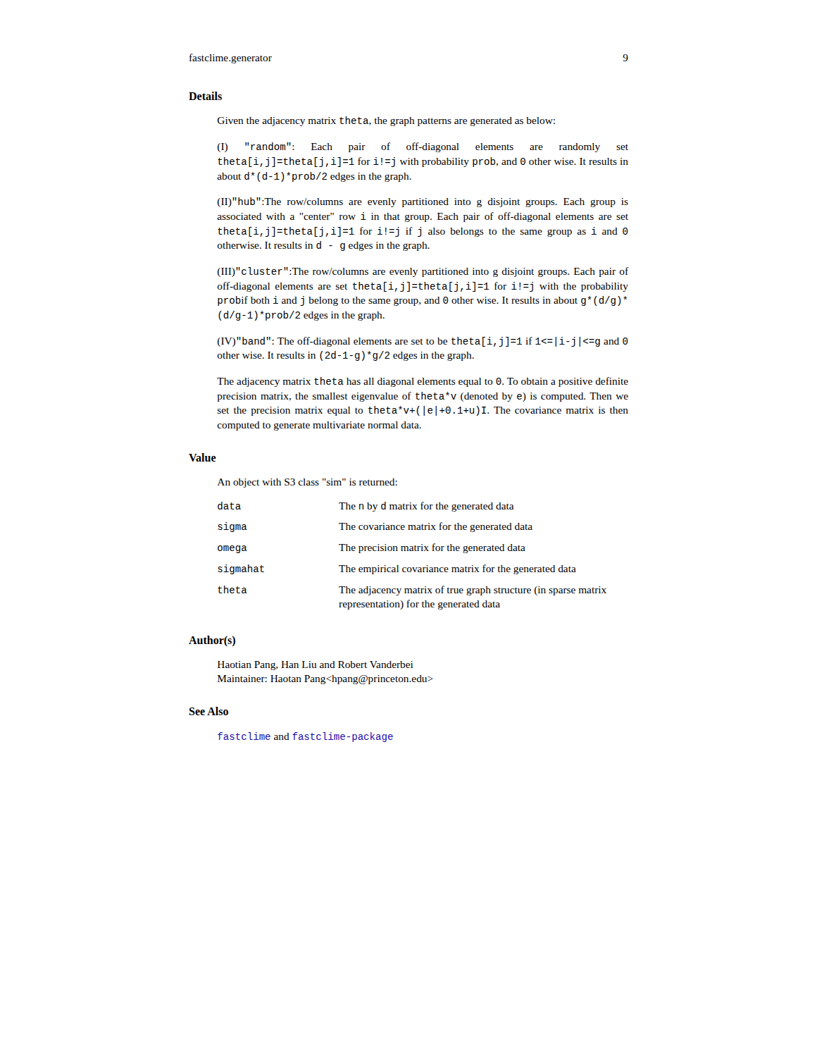fastclime.generator
9
Details
Given the adjacency matrix theta, the graph patterns are generated as below:
(I) "random": Each pair of off-diagonal elements are randomly set theta[i,j]=theta[j,i]=1 for i!=j with probability prob, and 0 other wise. It results in about d*(d-1)*prob/2 edges in the graph.
(II)"hub":The row/columns are evenly partitioned into g disjoint groups. Each group is associated with a "center" row i in that group. Each pair of off-diagonal elements are set theta[i,j]=theta[j,i]=1 for i!=j if j also belongs to the same group as i and 0 otherwise. It results in d - g edges in the graph.
(III)"cluster":The row/columns are evenly partitioned into g disjoint groups. Each pair of off-diagonal elements are set theta[i,j]=theta[j,i]=1 for i!=j with the probability probif both i and j belong to the same group, and 0 other wise. It results in about g*(d/g)*(d/g-1)*prob/2 edges in the graph.
(IV)"band": The off-diagonal elements are set to be theta[i,j]=1 if 1<=|i-j|<=g and 0 other wise. It results in (2d-1-g)*g/2 edges in the graph.
The adjacency matrix theta has all diagonal elements equal to 0. To obtain a positive definite precision matrix, the smallest eigenvalue of theta*v (denoted by e) is computed. Then we set the precision matrix equal to theta*v+(|e|+0.1+u)I. The covariance matrix is then computed to generate multivariate normal data.
Value
An object with S3 class "sim" is returned:
| data | The n by d matrix for the generated data |
| sigma | The covariance matrix for the generated data |
| omega | The precision matrix for the generated data |
| sigmahat | The empirical covariance matrix for the generated data |
| theta | The adjacency matrix of true graph structure (in sparse matrix representation) for the generated data |
Author(s)
Haotian Pang, Han Liu and Robert Vanderbei
Maintainer: Haotan Pang<hpang@princeton.edu>
See Also
fastclime and fastclime-package